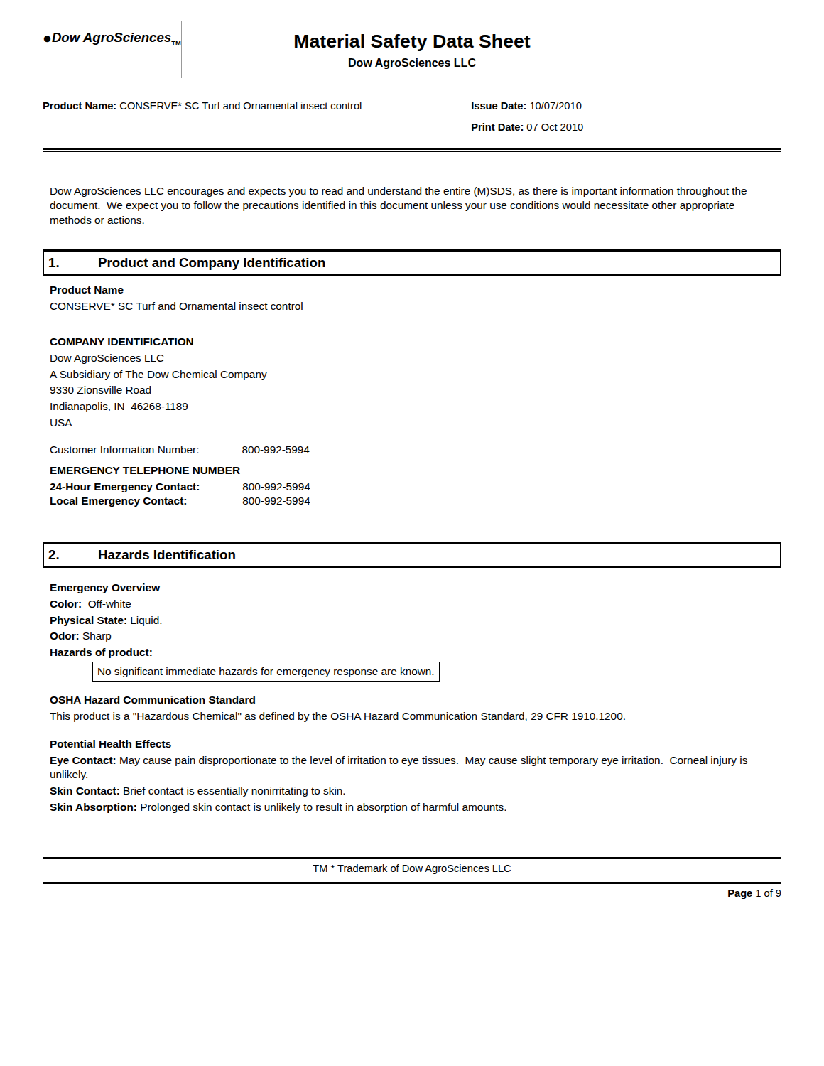●Dow AgroSciences TM
Material Safety Data Sheet
Dow AgroSciences LLC
| Product Name: CONSERVE* SC Turf and Ornamental insect control | Issue Date: 10/07/2010 Print Date: 07 Oct 2010 |
Dow AgroSciences LLC encourages and expects you to read and understand the entire (M)SDS, as there is important information throughout the document. We expect you to follow the precautions identified in this document unless your use conditions would necessitate other appropriate methods or actions.
1. Product and Company Identification
Product Name
CONSERVE* SC Turf and Ornamental insect control
COMPANY IDENTIFICATION
Dow AgroSciences LLC
A Subsidiary of The Dow Chemical Company
9330 Zionsville Road
Indianapolis, IN 46268-1189
USA
| Customer Information Number: | 800-992-5994 |
EMERGENCY TELEPHONE NUMBER
| 24-Hour Emergency Contact: | 800-992-5994 |
| Local Emergency Contact: | 800-992-5994 |
2. Hazards Identification
Emergency Overview
Color: Off-white
Physical State: Liquid.
Odor: Sharp
Hazards of product:
No significant immediate hazards for emergency response are known.
OSHA Hazard Communication Standard
This product is a "Hazardous Chemical" as defined by the OSHA Hazard Communication Standard, 29 CFR 1910.1200.
Potential Health Effects
Eye Contact: May cause pain disproportionate to the level of irritation to eye tissues. May cause slight temporary eye irritation. Corneal injury is unlikely.
Skin Contact: Brief contact is essentially nonirritating to skin.
Skin Absorption: Prolonged skin contact is unlikely to result in absorption of harmful amounts.
TM * Trademark of Dow AgroSciences LLC
Page 1 of 9